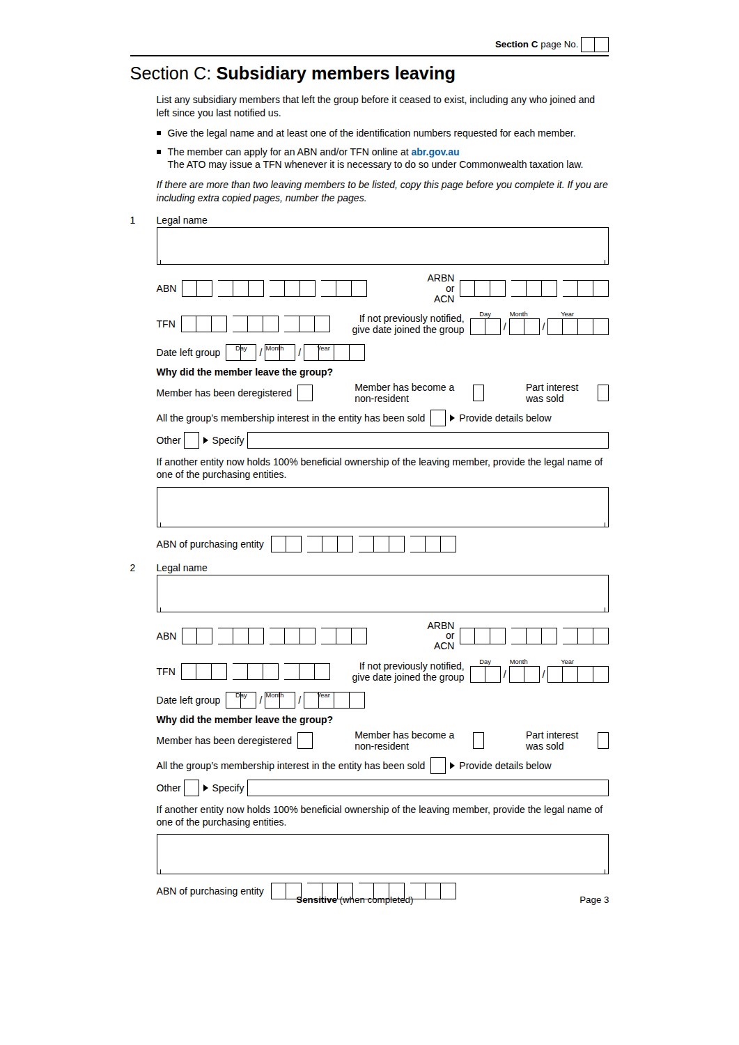Section C page No.
Section C: Subsidiary members leaving
List any subsidiary members that left the group before it ceased to exist, including any who joined and left since you last notified us.
Give the legal name and at least one of the identification numbers requested for each member.
The member can apply for an ABN and/or TFN online at abr.gov.au The ATO may issue a TFN whenever it is necessary to do so under Commonwealth taxation law.
If there are more than two leaving members to be listed, copy this page before you complete it. If you are including extra copied pages, number the pages.
1
Legal name
ABN ARBN
or
ACN
TFN If not previously notified,
give date joined the group Day Month Year / /
Date left group Day Month Year
Date left group / /
Why did the member leave the group?
Member has been deregistered Member has become a non-resident Part interest was sold
All the group’s membership interest in the entity has been sold Provide details below
Other Specify
If another entity now holds 100% beneficial ownership of the leaving member, provide the legal name of one of the purchasing entities.
ABN of purchasing entity
2
Legal name
ABN ARBN
or
ACN
TFN If not previously notified,
give date joined the group Day Month Year / /
Date left group Day Month Year
Date left group / /
Why did the member leave the group?
Member has been deregistered Member has become a non-resident Part interest was sold
All the group’s membership interest in the entity has been sold Provide details below
Other Specify
If another entity now holds 100% beneficial ownership of the leaving member, provide the legal name of one of the purchasing entities.
ABN of purchasing entity
Sensitive (when completed)
Page 3